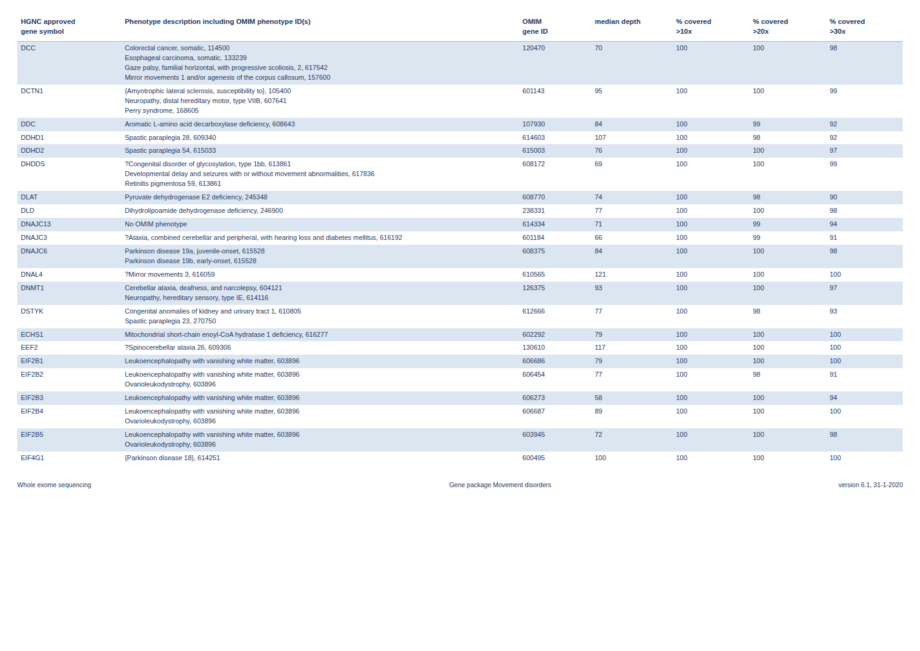| HGNC approved gene symbol | Phenotype description including OMIM phenotype ID(s) | OMIM gene ID | median depth | % covered >10x | % covered >20x | % covered >30x |
| --- | --- | --- | --- | --- | --- | --- |
| DCC | Colorectal cancer, somatic, 114500 Esophageal carcinoma, somatic, 133239 Gaze palsy, familial horizontal, with progressive scoliosis, 2, 617542 Mirror movements 1 and/or agenesis of the corpus callosum, 157600 | 120470 | 70 | 100 | 100 | 98 |
| DCTN1 | {Amyotrophic lateral sclerosis, susceptibility to}, 105400 Neuropathy, distal hereditary motor, type VIIB, 607641 Perry syndrome, 168605 | 601143 | 95 | 100 | 100 | 99 |
| DDC | Aromatic L-amino acid decarboxylase deficiency, 608643 | 107930 | 84 | 100 | 99 | 92 |
| DDHD1 | Spastic paraplegia 28, 609340 | 614603 | 107 | 100 | 98 | 92 |
| DDHD2 | Spastic paraplegia 54, 615033 | 615003 | 76 | 100 | 100 | 97 |
| DHDDS | ?Congenital disorder of glycosylation, type 1bb, 613861 Developmental delay and seizures with or without movement abnormalities, 617836 Retinitis pigmentosa 59, 613861 | 608172 | 69 | 100 | 100 | 99 |
| DLAT | Pyruvate dehydrogenase E2 deficiency, 245348 | 608770 | 74 | 100 | 98 | 90 |
| DLD | Dihydrolipoamide dehydrogenase deficiency, 246900 | 238331 | 77 | 100 | 100 | 98 |
| DNAJC13 | No OMIM phenotype | 614334 | 71 | 100 | 99 | 94 |
| DNAJC3 | ?Ataxia, combined cerebellar and peripheral, with hearing loss and diabetes mellitus, 616192 | 601184 | 66 | 100 | 99 | 91 |
| DNAJC6 | Parkinson disease 19a, juvenile-onset, 615528 Parkinson disease 19b, early-onset, 615528 | 608375 | 84 | 100 | 100 | 98 |
| DNAL4 | ?Mirror movements 3, 616059 | 610565 | 121 | 100 | 100 | 100 |
| DNMT1 | Cerebellar ataxia, deafness, and narcolepsy, 604121 Neuropathy, hereditary sensory, type IE, 614116 | 126375 | 93 | 100 | 100 | 97 |
| DSTYK | Congenital anomalies of kidney and urinary tract 1, 610805 Spastic paraplegia 23, 270750 | 612666 | 77 | 100 | 98 | 93 |
| ECHS1 | Mitochondrial short-chain enoyl-CoA hydratase 1 deficiency, 616277 | 602292 | 79 | 100 | 100 | 100 |
| EEF2 | ?Spinocerebellar ataxia 26, 609306 | 130610 | 117 | 100 | 100 | 100 |
| EIF2B1 | Leukoencephalopathy with vanishing white matter, 603896 | 606686 | 79 | 100 | 100 | 100 |
| EIF2B2 | Leukoencephalopathy with vanishing white matter, 603896 Ovarioleukodystrophy, 603896 | 606454 | 77 | 100 | 98 | 91 |
| EIF2B3 | Leukoencephalopathy with vanishing white matter, 603896 | 606273 | 58 | 100 | 100 | 94 |
| EIF2B4 | Leukoencephalopathy with vanishing white matter, 603896 Ovarioleukodystrophy, 603896 | 606687 | 89 | 100 | 100 | 100 |
| EIF2B5 | Leukoencephalopathy with vanishing white matter, 603896 Ovarioleukodystrophy, 603896 | 603945 | 72 | 100 | 100 | 98 |
| EIF4G1 | {Parkinson disease 18}, 614251 | 600495 | 100 | 100 | 100 | 100 |
Whole exome sequencing
Gene package Movement disorders
version 6.1, 31-1-2020